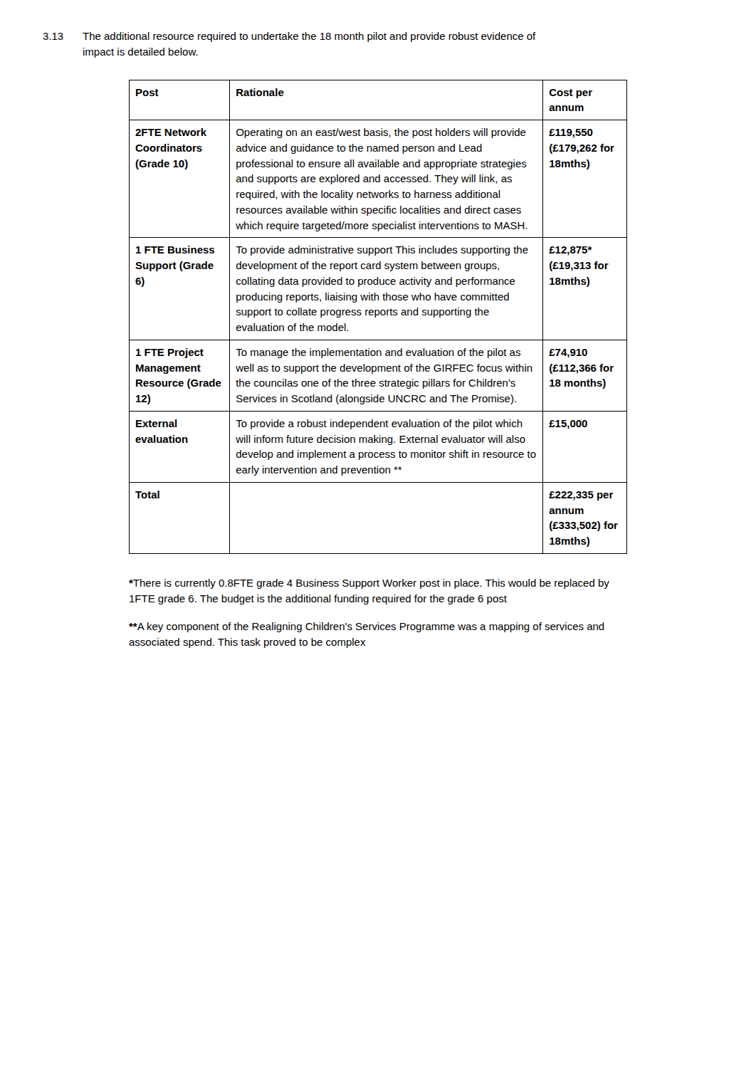3.13
The additional resource required to undertake the 18 month pilot and provide robust evidence of impact is detailed below.
| Post | Rationale | Cost per annum |
| --- | --- | --- |
| 2FTE Network Coordinators (Grade 10) | Operating on an east/west basis, the post holders will provide advice and guidance to the named person and Lead professional to ensure all available and appropriate strategies and supports are explored and accessed. They will link, as required, with the locality networks to harness additional resources available within specific localities and direct cases which require targeted/more specialist interventions to MASH. | £119,550 (£179,262 for 18mths) |
| 1 FTE Business Support (Grade 6) | To provide administrative support This includes supporting the development of the report card system between groups, collating data provided to produce activity and performance producing reports, liaising with those who have committed support to collate progress reports and supporting the evaluation of the model. | £12,875* (£19,313 for 18mths) |
| 1 FTE Project Management Resource (Grade 12) | To manage the implementation and evaluation of the pilot as well as to support the development of the GIRFEC focus within the councilas one of the three strategic pillars for Children's Services in Scotland (alongside UNCRC and The Promise). | £74,910 (£112,366 for 18 months) |
| External evaluation | To provide a robust independent evaluation of the pilot which will inform future decision making. External evaluator will also develop and implement a process to monitor shift in resource to early intervention and prevention ** | £15,000 |
| Total | | £222,335 per annum (£333,502) for 18mths) |
*There is currently 0.8FTE grade 4 Business Support Worker post in place. This would be replaced by 1FTE grade 6. The budget is the additional funding required for the grade 6 post
**A key component of the Realigning Children's Services Programme was a mapping of services and associated spend. This task proved to be complex